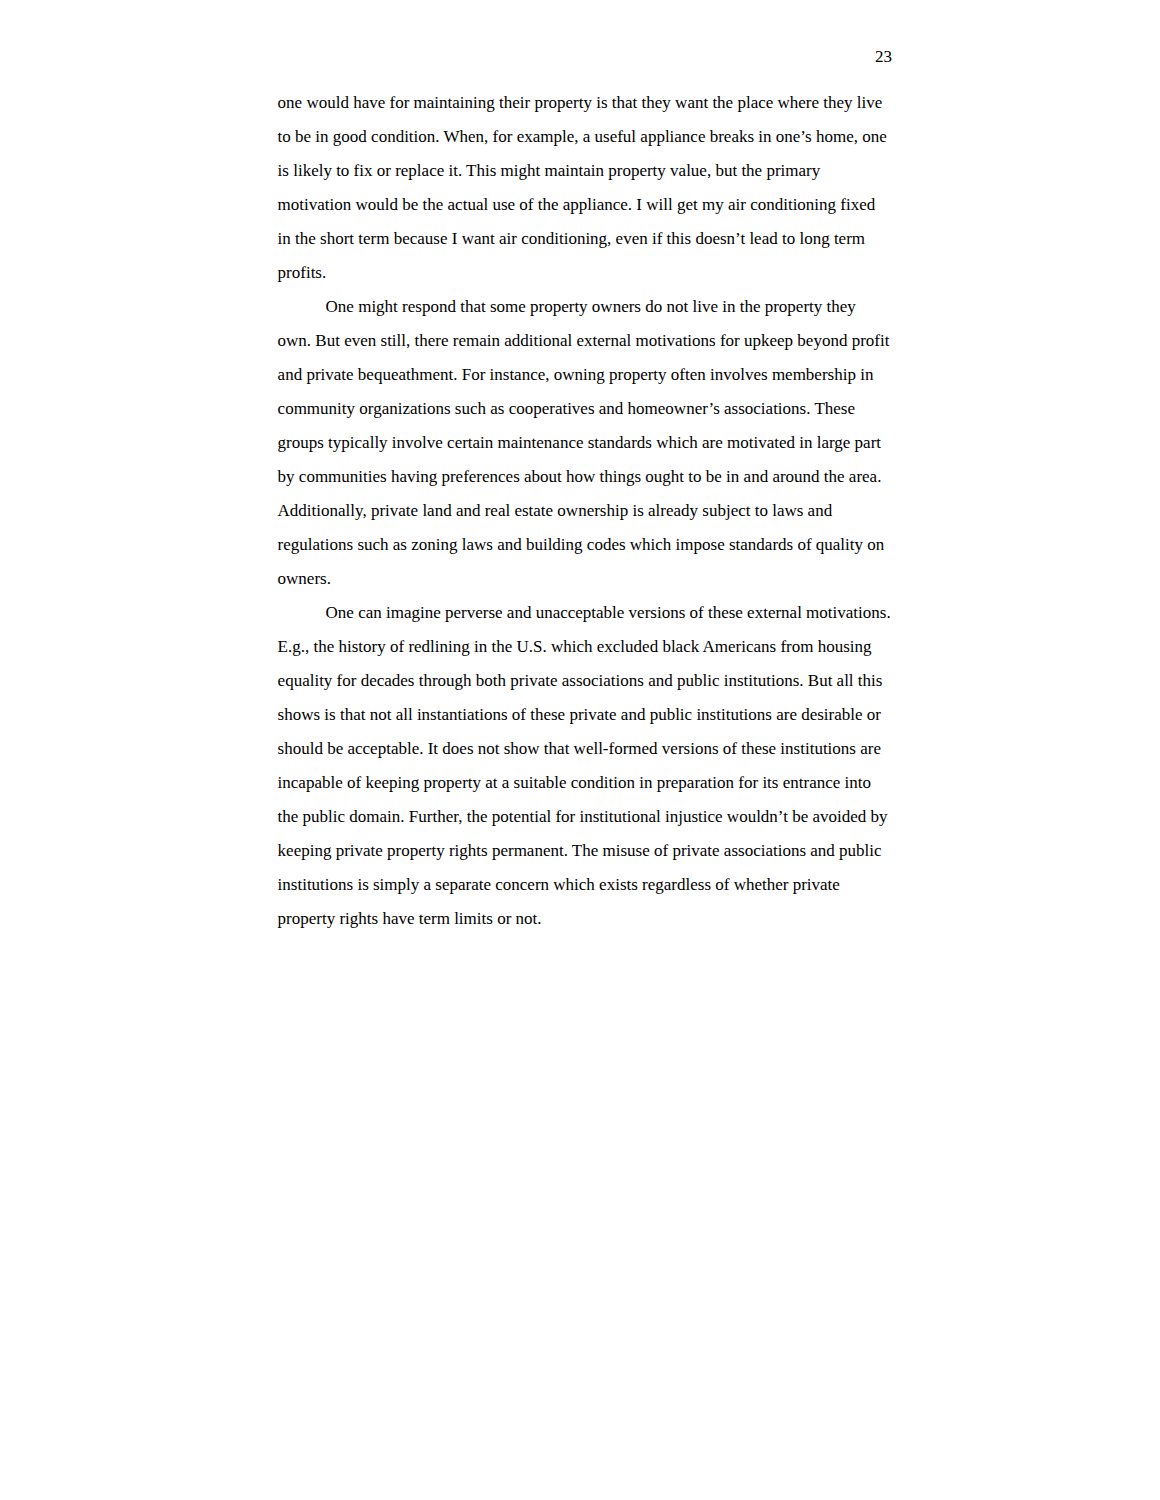23
one would have for maintaining their property is that they want the place where they live to be in good condition. When, for example, a useful appliance breaks in one’s home, one is likely to fix or replace it. This might maintain property value, but the primary motivation would be the actual use of the appliance. I will get my air conditioning fixed in the short term because I want air conditioning, even if this doesn’t lead to long term profits.
One might respond that some property owners do not live in the property they own. But even still, there remain additional external motivations for upkeep beyond profit and private bequeathment. For instance, owning property often involves membership in community organizations such as cooperatives and homeowner’s associations. These groups typically involve certain maintenance standards which are motivated in large part by communities having preferences about how things ought to be in and around the area. Additionally, private land and real estate ownership is already subject to laws and regulations such as zoning laws and building codes which impose standards of quality on owners.
One can imagine perverse and unacceptable versions of these external motivations. E.g., the history of redlining in the U.S. which excluded black Americans from housing equality for decades through both private associations and public institutions. But all this shows is that not all instantiations of these private and public institutions are desirable or should be acceptable. It does not show that well-formed versions of these institutions are incapable of keeping property at a suitable condition in preparation for its entrance into the public domain. Further, the potential for institutional injustice wouldn’t be avoided by keeping private property rights permanent. The misuse of private associations and public institutions is simply a separate concern which exists regardless of whether private property rights have term limits or not.